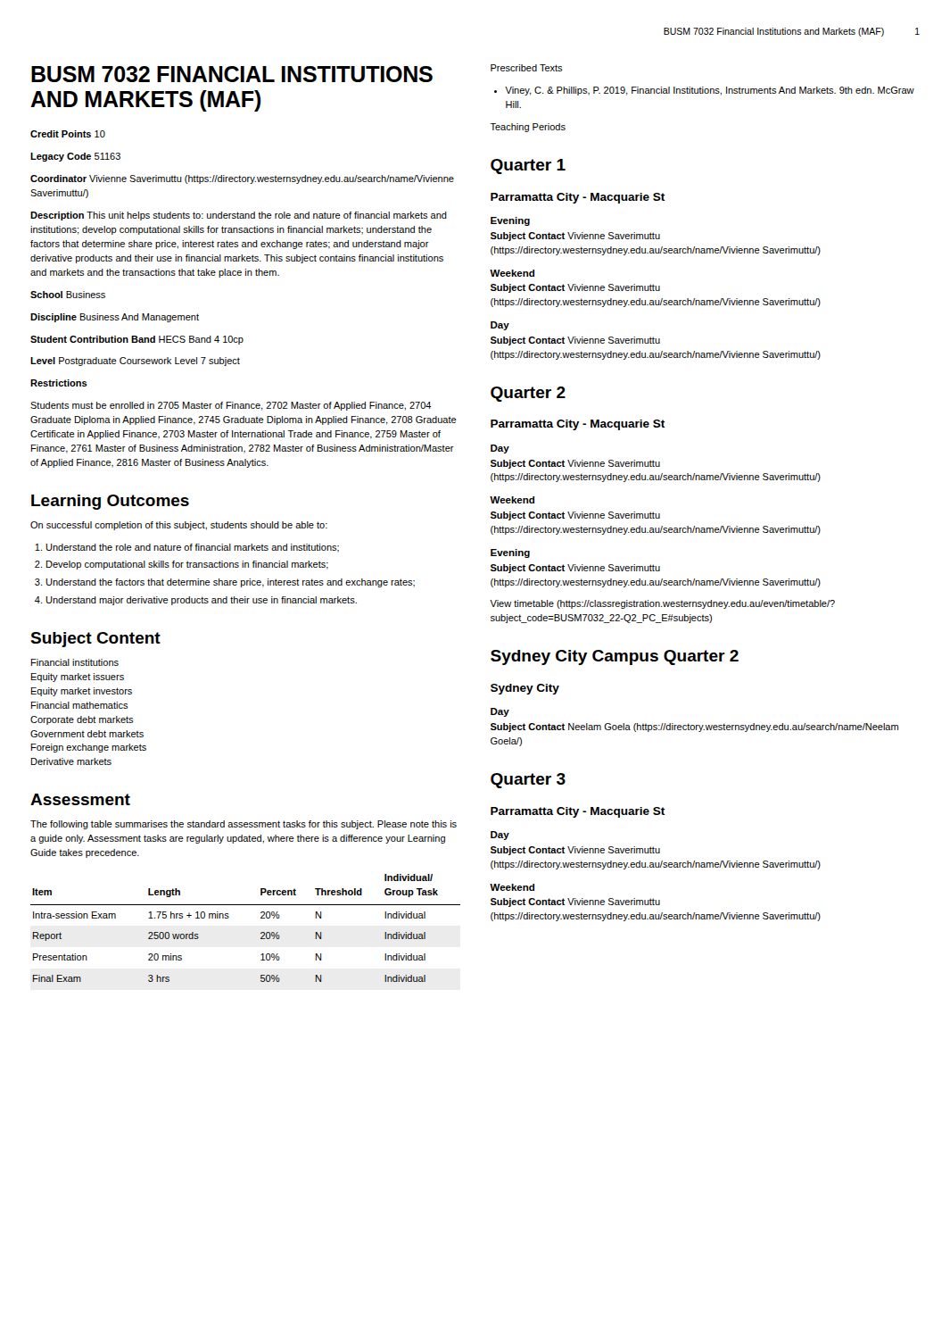BUSM 7032 Financial Institutions and Markets (MAF)1
BUSM 7032 FINANCIAL INSTITUTIONS AND MARKETS (MAF)
Credit Points 10
Legacy Code 51163
Coordinator Vivienne Saverimuttu (https://directory.westernsydney.edu.au/search/name/Vivienne Saverimuttu/)
Description This unit helps students to: understand the role and nature of financial markets and institutions; develop computational skills for transactions in financial markets; understand the factors that determine share price, interest rates and exchange rates; and understand major derivative products and their use in financial markets. This subject contains financial institutions and markets and the transactions that take place in them.
School Business
Discipline Business And Management
Student Contribution Band HECS Band 4 10cp
Level Postgraduate Coursework Level 7 subject
Restrictions
Students must be enrolled in 2705 Master of Finance, 2702 Master of Applied Finance, 2704 Graduate Diploma in Applied Finance, 2745 Graduate Diploma in Applied Finance, 2708 Graduate Certificate in Applied Finance, 2703 Master of International Trade and Finance, 2759 Master of Finance, 2761 Master of Business Administration, 2782 Master of Business Administration/Master of Applied Finance, 2816 Master of Business Analytics.
Learning Outcomes
On successful completion of this subject, students should be able to:
Understand the role and nature of financial markets and institutions;
Develop computational skills for transactions in financial markets;
Understand the factors that determine share price, interest rates and exchange rates;
Understand major derivative products and their use in financial markets.
Subject Content
Financial institutions
Equity market issuers
Equity market investors
Financial mathematics
Corporate debt markets
Government debt markets
Foreign exchange markets
Derivative markets
Assessment
The following table summarises the standard assessment tasks for this subject. Please note this is a guide only. Assessment tasks are regularly updated, where there is a difference your Learning Guide takes precedence.
| Item | Length | Percent | Threshold | Individual/ Group Task |
| --- | --- | --- | --- | --- |
| Intra-session Exam | 1.75 hrs + 10 mins | 20% | N | Individual |
| Report | 2500 words | 20% | N | Individual |
| Presentation | 20 mins | 10% | N | Individual |
| Final Exam | 3 hrs | 50% | N | Individual |
Prescribed Texts
Viney, C. & Phillips, P. 2019, Financial Institutions, Instruments And Markets. 9th edn. McGraw Hill.
Teaching Periods
Quarter 1
Parramatta City - Macquarie St
Evening
Subject Contact Vivienne Saverimuttu (https://directory.westernsydney.edu.au/search/name/Vivienne Saverimuttu/)
Weekend
Subject Contact Vivienne Saverimuttu (https://directory.westernsydney.edu.au/search/name/Vivienne Saverimuttu/)
Day
Subject Contact Vivienne Saverimuttu (https://directory.westernsydney.edu.au/search/name/Vivienne Saverimuttu/)
Quarter 2
Parramatta City - Macquarie St
Day
Subject Contact Vivienne Saverimuttu (https://directory.westernsydney.edu.au/search/name/Vivienne Saverimuttu/)
Weekend
Subject Contact Vivienne Saverimuttu (https://directory.westernsydney.edu.au/search/name/Vivienne Saverimuttu/)
Evening
Subject Contact Vivienne Saverimuttu (https://directory.westernsydney.edu.au/search/name/Vivienne Saverimuttu/)
View timetable (https://classregistration.westernsydney.edu.au/even/timetable/?subject_code=BUSM7032_22-Q2_PC_E#subjects)
Sydney City Campus Quarter 2
Sydney City
Day
Subject Contact Neelam Goela (https://directory.westernsydney.edu.au/search/name/Neelam Goela/)
Quarter 3
Parramatta City - Macquarie St
Day
Subject Contact Vivienne Saverimuttu (https://directory.westernsydney.edu.au/search/name/Vivienne Saverimuttu/)
Weekend
Subject Contact Vivienne Saverimuttu (https://directory.westernsydney.edu.au/search/name/Vivienne Saverimuttu/)